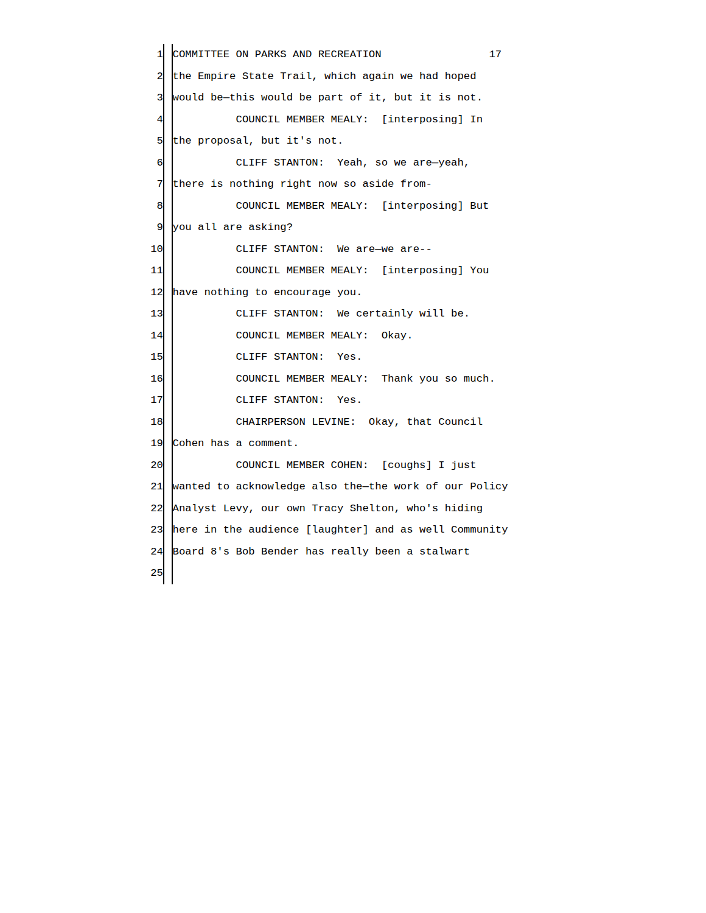| 1 | | COMMITTEE ON PARKS AND RECREATION 17 |
| 2 | | the Empire State Trail, which again we had hoped |
| 3 | | would be—this would be part of it, but it is not. |
| 4 | | COUNCIL MEMBER MEALY: [interposing] In |
| 5 | | the proposal, but it's not. |
| 6 | | CLIFF STANTON: Yeah, so we are—yeah, |
| 7 | | there is nothing right now so aside from- |
| 8 | | COUNCIL MEMBER MEALY: [interposing] But |
| 9 | | you all are asking? |
| 10 | | CLIFF STANTON: We are—we are-- |
| 11 | | COUNCIL MEMBER MEALY: [interposing] You |
| 12 | | have nothing to encourage you. |
| 13 | | CLIFF STANTON: We certainly will be. |
| 14 | | COUNCIL MEMBER MEALY: Okay. |
| 15 | | CLIFF STANTON: Yes. |
| 16 | | COUNCIL MEMBER MEALY: Thank you so much. |
| 17 | | CLIFF STANTON: Yes. |
| 18 | | CHAIRPERSON LEVINE: Okay, that Council |
| 19 | | Cohen has a comment. |
| 20 | | COUNCIL MEMBER COHEN: [coughs] I just |
| 21 | | wanted to acknowledge also the—the work of our Policy |
| 22 | | Analyst Levy, our own Tracy Shelton, who's hiding |
| 23 | | here in the audience [laughter] and as well Community |
| 24 | | Board 8's Bob Bender has really been a stalwart |
| 25 | | |